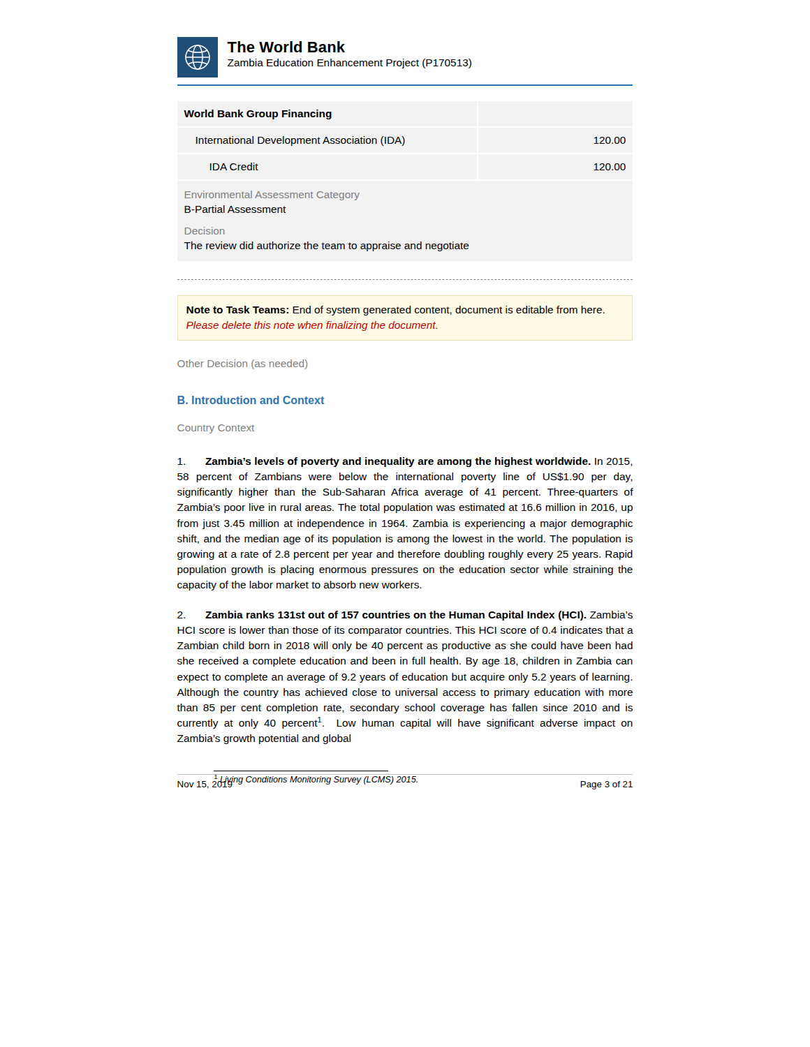The World Bank
Zambia Education Enhancement Project (P170513)
| World Bank Group Financing | |
| International Development Association (IDA) | 120.00 |
| IDA Credit | 120.00 |
Environmental Assessment Category
B-Partial Assessment
Decision
The review did authorize the team to appraise and negotiate
Note to Task Teams: End of system generated content, document is editable from here. Please delete this note when finalizing the document.
Other Decision (as needed)
B. Introduction and Context
Country Context
1. Zambia’s levels of poverty and inequality are among the highest worldwide. In 2015, 58 percent of Zambians were below the international poverty line of US$1.90 per day, significantly higher than the Sub-Saharan Africa average of 41 percent. Three-quarters of Zambia’s poor live in rural areas. The total population was estimated at 16.6 million in 2016, up from just 3.45 million at independence in 1964. Zambia is experiencing a major demographic shift, and the median age of its population is among the lowest in the world. The population is growing at a rate of 2.8 percent per year and therefore doubling roughly every 25 years. Rapid population growth is placing enormous pressures on the education sector while straining the capacity of the labor market to absorb new workers.
2. Zambia ranks 131st out of 157 countries on the Human Capital Index (HCI). Zambia’s HCI score is lower than those of its comparator countries. This HCI score of 0.4 indicates that a Zambian child born in 2018 will only be 40 percent as productive as she could have been had she received a complete education and been in full health. By age 18, children in Zambia can expect to complete an average of 9.2 years of education but acquire only 5.2 years of learning. Although the country has achieved close to universal access to primary education with more than 85 per cent completion rate, secondary school coverage has fallen since 2010 and is currently at only 40 percent1. Low human capital will have significant adverse impact on Zambia’s growth potential and global
1 Living Conditions Monitoring Survey (LCMS) 2015.
Nov 15, 2019
Page 3 of 21